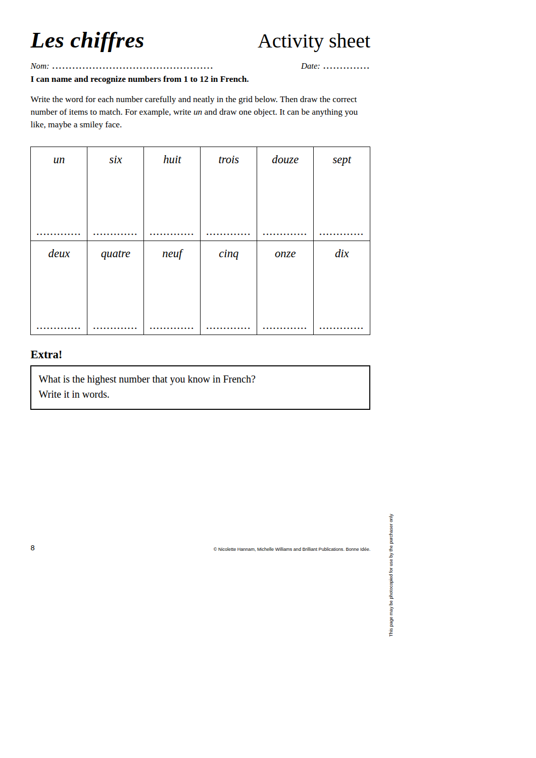Les chiffres
Activity sheet
Nom: ................................................ Date: ..............
I can name and recognize numbers from 1 to 12 in French.
Write the word for each number carefully and neatly in the grid below. Then draw the correct number of items to match. For example, write un and draw one object. It can be anything you like, maybe a smiley face.
| un ............. | six ............. | huit ............. | trois ............. | douze ............. | sept ............. |
| deux ............. | quatre ............. | neuf ............. | cinq ............. | onze ............. | dix ............. |
Extra!
What is the highest number that you know in French?
Write it in words.
This page may be photocopied for use by the purchaser only
8 © Nicolette Hannam, Michelle Williams and Brilliant Publications. Bonne Idée.